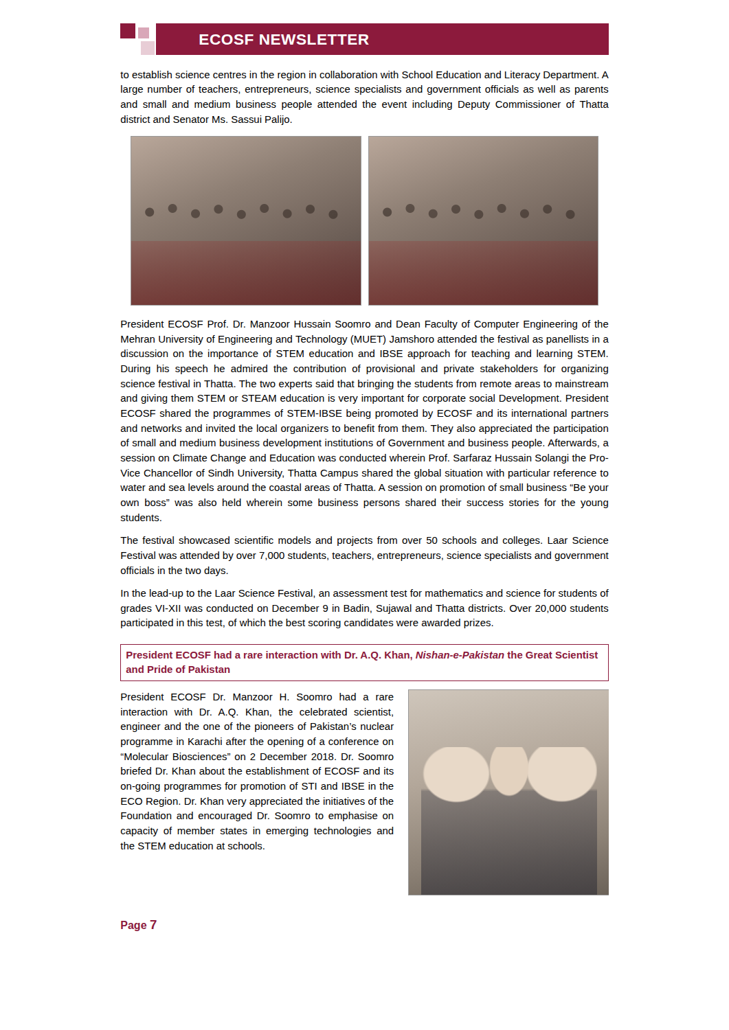ECOSF NEWSLETTER
to establish science centres in the region in collaboration with School Education and Literacy Department. A large number of teachers, entrepreneurs, science specialists and government officials as well as parents and small and medium business people attended the event including Deputy Commissioner of Thatta district and Senator Ms. Sassui Palijo.
President ECOSF Prof. Dr. Manzoor Hussain Soomro and Dean Faculty of Computer Engineering of the Mehran University of Engineering and Technology (MUET) Jamshoro attended the festival as panellists in a discussion on the importance of STEM education and IBSE approach for teaching and learning STEM. During his speech he admired the contribution of provisional and private stakeholders for organizing science festival in Thatta. The two experts said that bringing the students from remote areas to mainstream and giving them STEM or STEAM education is very important for corporate social Development. President ECOSF shared the programmes of STEM-IBSE being promoted by ECOSF and its international partners and networks and invited the local organizers to benefit from them. They also appreciated the participation of small and medium business development institutions of Government and business people. Afterwards, a session on Climate Change and Education was conducted wherein Prof. Sarfaraz Hussain Solangi the Pro-Vice Chancellor of Sindh University, Thatta Campus shared the global situation with particular reference to water and sea levels around the coastal areas of Thatta. A session on promotion of small business “Be your own boss” was also held wherein some business persons shared their success stories for the young students.
The festival showcased scientific models and projects from over 50 schools and colleges. Laar Science Festival was attended by over 7,000 students, teachers, entrepreneurs, science specialists and government officials in the two days.
In the lead-up to the Laar Science Festival, an assessment test for mathematics and science for students of grades VI-XII was conducted on December 9 in Badin, Sujawal and Thatta districts. Over 20,000 students participated in this test, of which the best scoring candidates were awarded prizes.
President ECOSF had a rare interaction with Dr. A.Q. Khan, Nishan-e-Pakistan the Great Scientist and Pride of Pakistan
President ECOSF Dr. Manzoor H. Soomro had a rare interaction with Dr. A.Q. Khan, the celebrated scientist, engineer and the one of the pioneers of Pakistan’s nuclear programme in Karachi after the opening of a conference on “Molecular Biosciences” on 2 December 2018. Dr. Soomro briefed Dr. Khan about the establishment of ECOSF and its on-going programmes for promotion of STI and IBSE in the ECO Region. Dr. Khan very appreciated the initiatives of the Foundation and encouraged Dr. Soomro to emphasise on capacity of member states in emerging technologies and the STEM education at schools.
Page 7